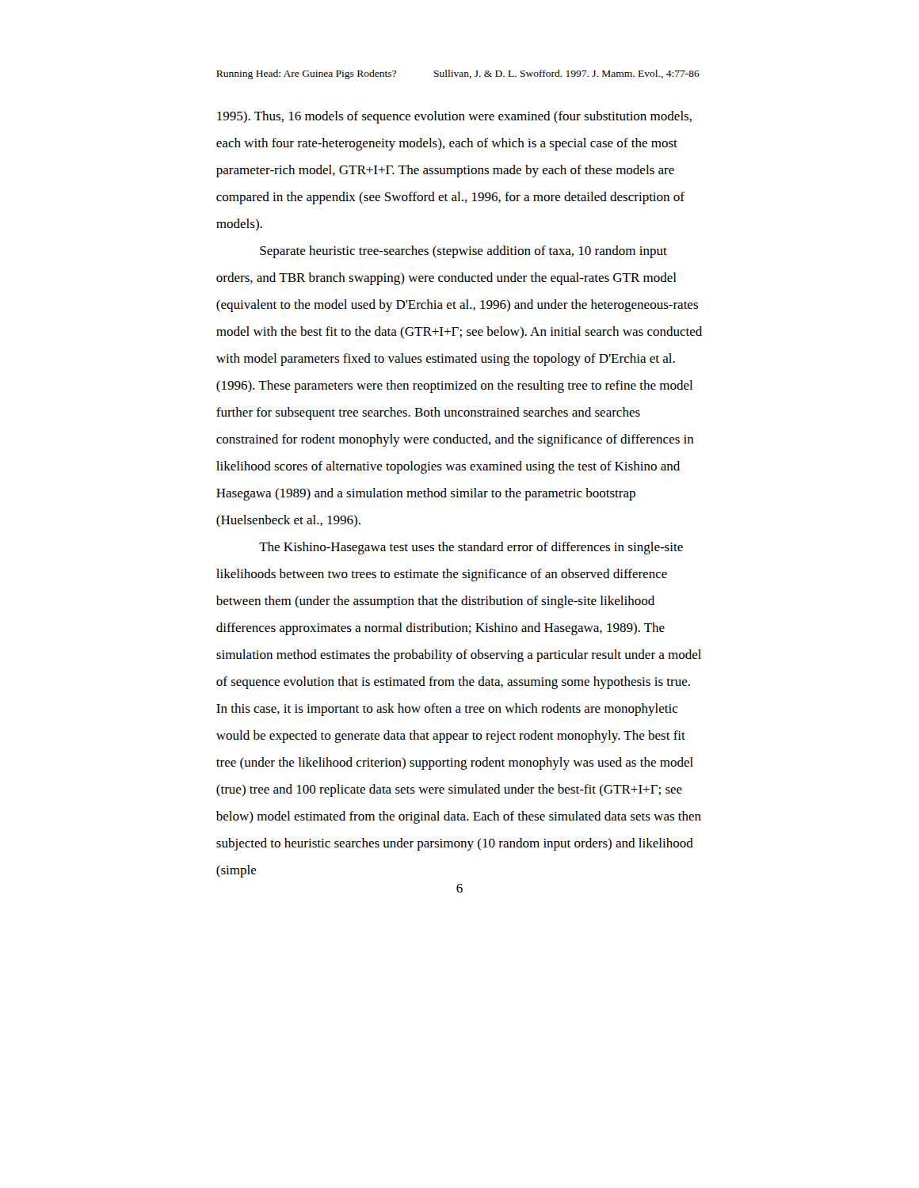Running Head: Are Guinea Pigs Rodents? Sullivan, J. & D. L. Swofford. 1997. J. Mamm. Evol., 4:77-86
1995). Thus, 16 models of sequence evolution were examined (four substitution models, each with four rate-heterogeneity models), each of which is a special case of the most parameter-rich model, GTR+I+Γ. The assumptions made by each of these models are compared in the appendix (see Swofford et al., 1996, for a more detailed description of models).
Separate heuristic tree-searches (stepwise addition of taxa, 10 random input orders, and TBR branch swapping) were conducted under the equal-rates GTR model (equivalent to the model used by D'Erchia et al., 1996) and under the heterogeneous-rates model with the best fit to the data (GTR+I+Γ; see below). An initial search was conducted with model parameters fixed to values estimated using the topology of D'Erchia et al. (1996). These parameters were then reoptimized on the resulting tree to refine the model further for subsequent tree searches. Both unconstrained searches and searches constrained for rodent monophyly were conducted, and the significance of differences in likelihood scores of alternative topologies was examined using the test of Kishino and Hasegawa (1989) and a simulation method similar to the parametric bootstrap (Huelsenbeck et al., 1996).
The Kishino-Hasegawa test uses the standard error of differences in single-site likelihoods between two trees to estimate the significance of an observed difference between them (under the assumption that the distribution of single-site likelihood differences approximates a normal distribution; Kishino and Hasegawa, 1989). The simulation method estimates the probability of observing a particular result under a model of sequence evolution that is estimated from the data, assuming some hypothesis is true. In this case, it is important to ask how often a tree on which rodents are monophyletic would be expected to generate data that appear to reject rodent monophyly. The best fit tree (under the likelihood criterion) supporting rodent monophyly was used as the model (true) tree and 100 replicate data sets were simulated under the best-fit (GTR+I+Γ; see below) model estimated from the original data. Each of these simulated data sets was then subjected to heuristic searches under parsimony (10 random input orders) and likelihood (simple
6